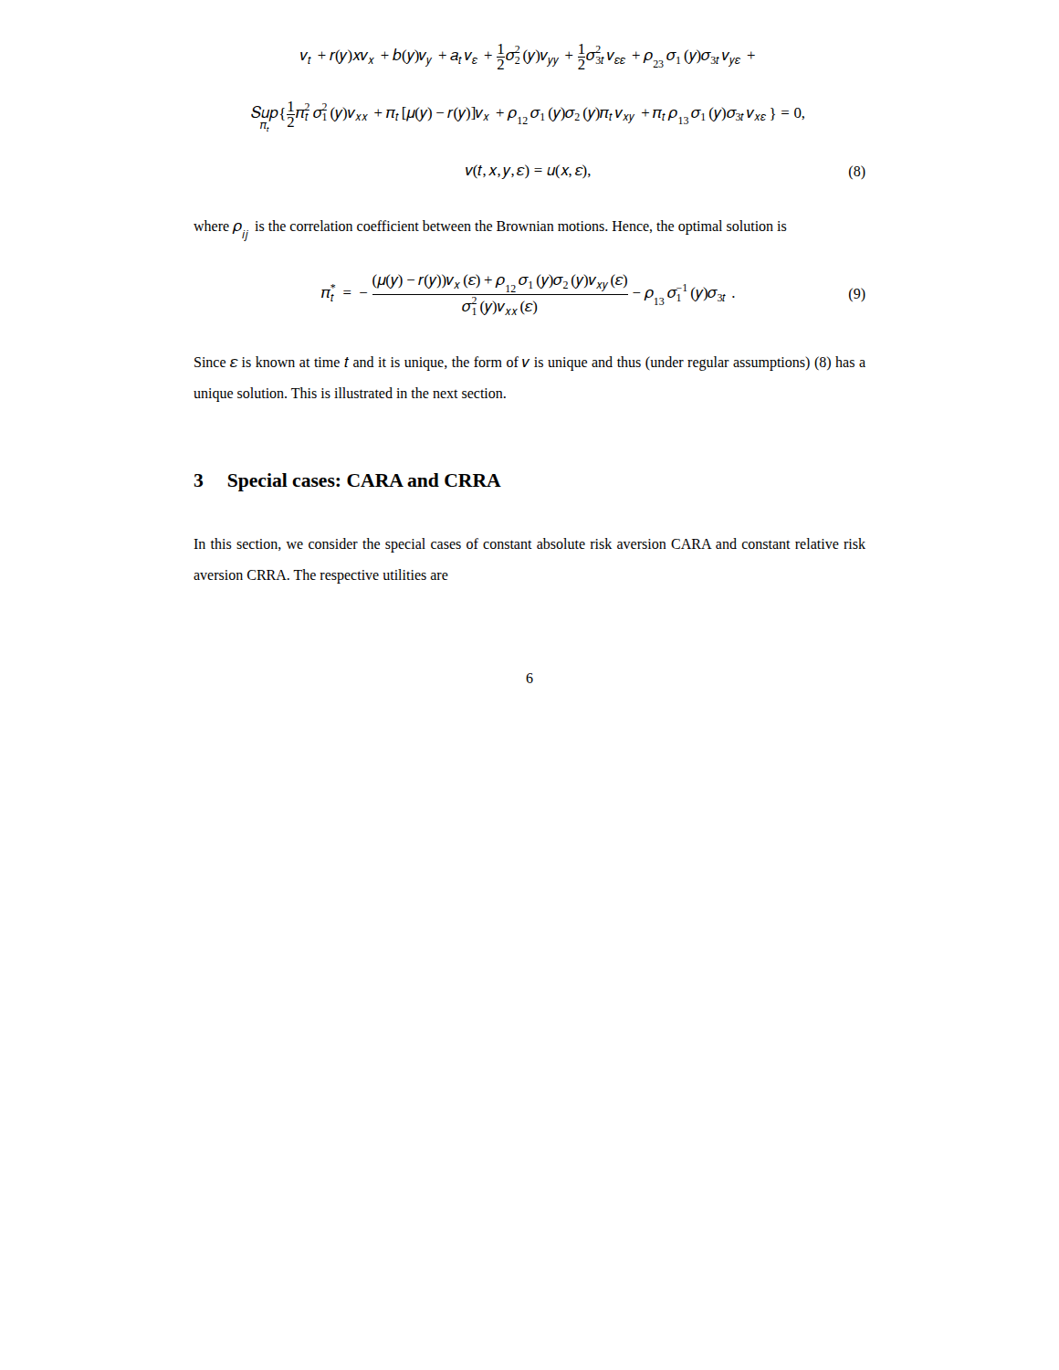vt + r(y) xvx + b(y) vy + at vε + 12 σ22 (y) vyy + 12 σ3t2 vεε + ρ23 σ1 (y) σ3t vyε +
Sup πt { 12 πt2 σ12 (y) vxx + πt [ μ(y) − r(y) ] vx + ρ12 σ1 (y) σ2 (y) πt vxy + πt ρ13 σ1 (y) σ3t vxε } = 0 ,
v (t,x,y,ε) = u (x,ε) , (8)
where ρij is the correlation coefficient between the Brownian motions. Hence, the optimal solution is
πt* = − ( μ(y) − r(y) ) vx (ε) + ρ12 σ1 (y) σ2 (y) vxy (ε) σ12 (y) vxx (ε) − ρ13 σ1−1 (y) σ3t . (9)
Since ε is known at time t and it is unique, the form of v is unique and thus (under regular assumptions) (8) has a unique solution. This is illustrated in the next section.
3 Special cases: CARA and CRRA
In this section, we consider the special cases of constant absolute risk aversion CARA and constant relative risk aversion CRRA. The respective utilities are
6